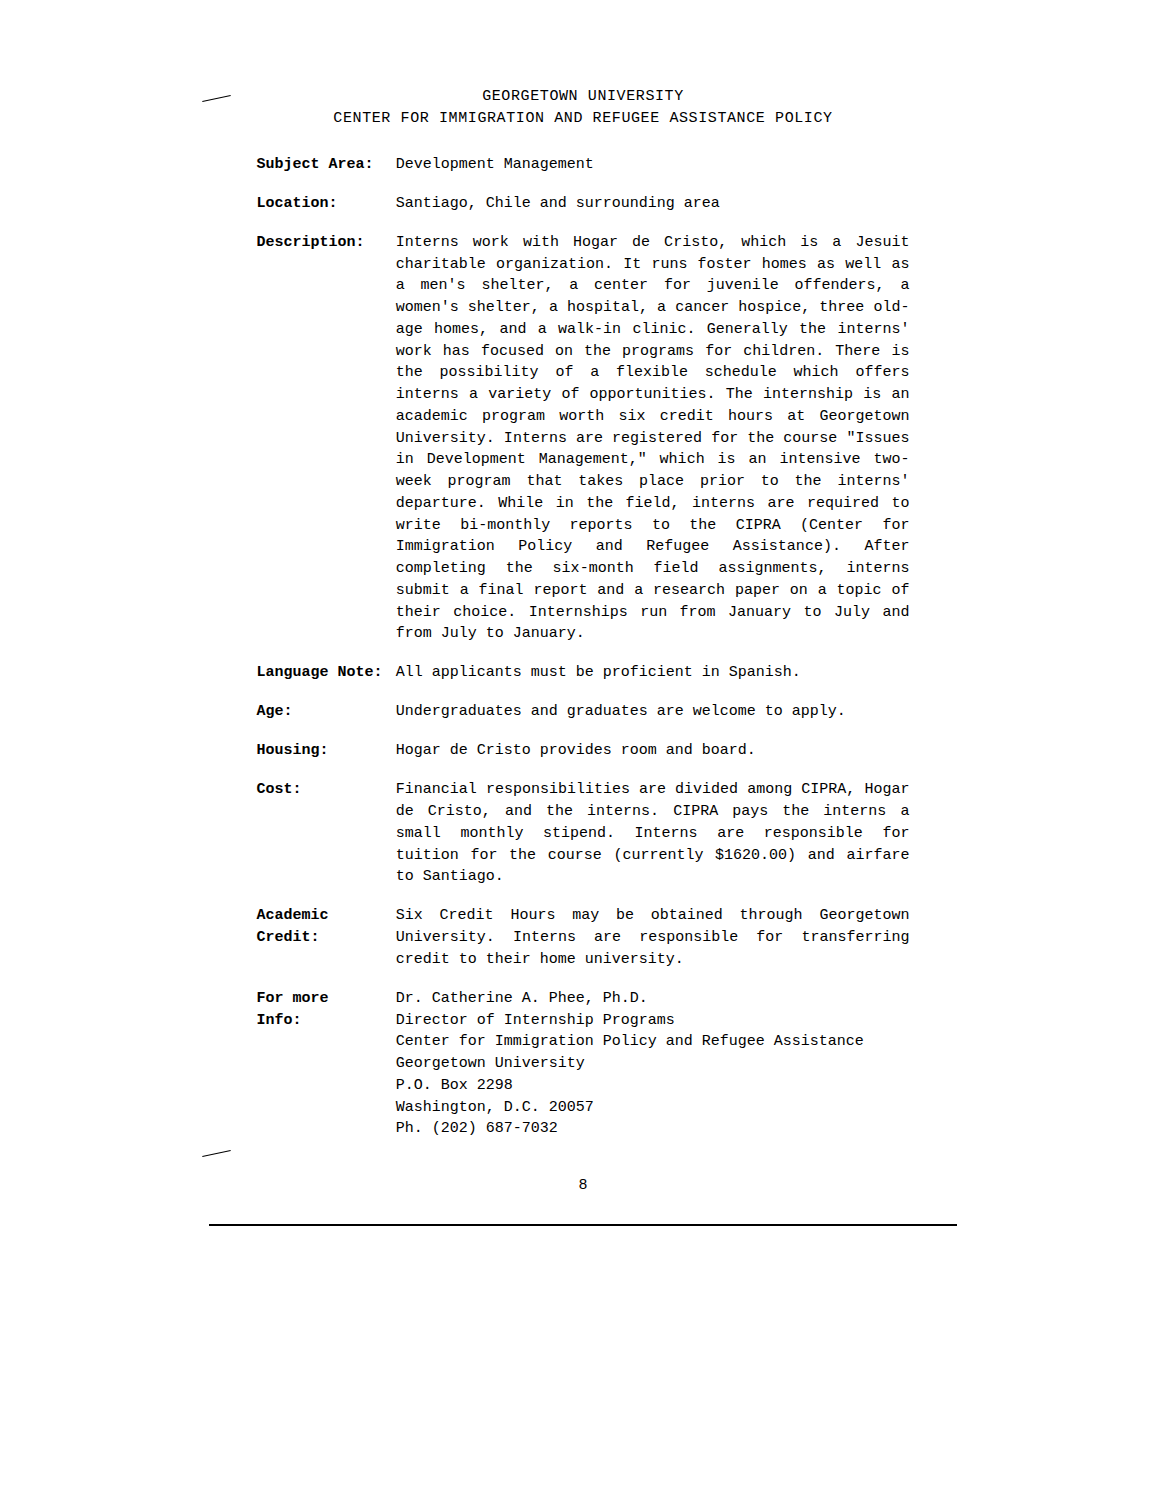GEORGETOWN UNIVERSITY
CENTER FOR IMMIGRATION AND REFUGEE ASSISTANCE POLICY
| Subject Area: | Development Management |
| Location: | Santiago, Chile and surrounding area |
| Description: | Interns work with Hogar de Cristo, which is a Jesuit charitable organization. It runs foster homes as well as a men's shelter, a center for juvenile offenders, a women's shelter, a hospital, a cancer hospice, three old-age homes, and a walk-in clinic. Generally the interns' work has focused on the programs for children. There is the possibility of a flexible schedule which offers interns a variety of opportunities. The internship is an academic program worth six credit hours at Georgetown University. Interns are registered for the course "Issues in Development Management," which is an intensive two-week program that takes place prior to the interns' departure. While in the field, interns are required to write bi-monthly reports to the CIPRA (Center for Immigration Policy and Refugee Assistance). After completing the six-month field assignments, interns submit a final report and a research paper on a topic of their choice. Internships run from January to July and from July to January. |
| Language Note: | All applicants must be proficient in Spanish. |
| Age: | Undergraduates and graduates are welcome to apply. |
| Housing: | Hogar de Cristo provides room and board. |
| Cost: | Financial responsibilities are divided among CIPRA, Hogar de Cristo, and the interns. CIPRA pays the interns a small monthly stipend. Interns are responsible for tuition for the course (currently $1620.00) and airfare to Santiago. |
| Academic Credit: | Six Credit Hours may be obtained through Georgetown University. Interns are responsible for transferring credit to their home university. |
| For more Info: | Dr. Catherine A. Phee, Ph.D. Director of Internship Programs Center for Immigration Policy and Refugee Assistance Georgetown University P.O. Box 2298 Washington, D.C. 20057 Ph. (202) 687-7032 |
8